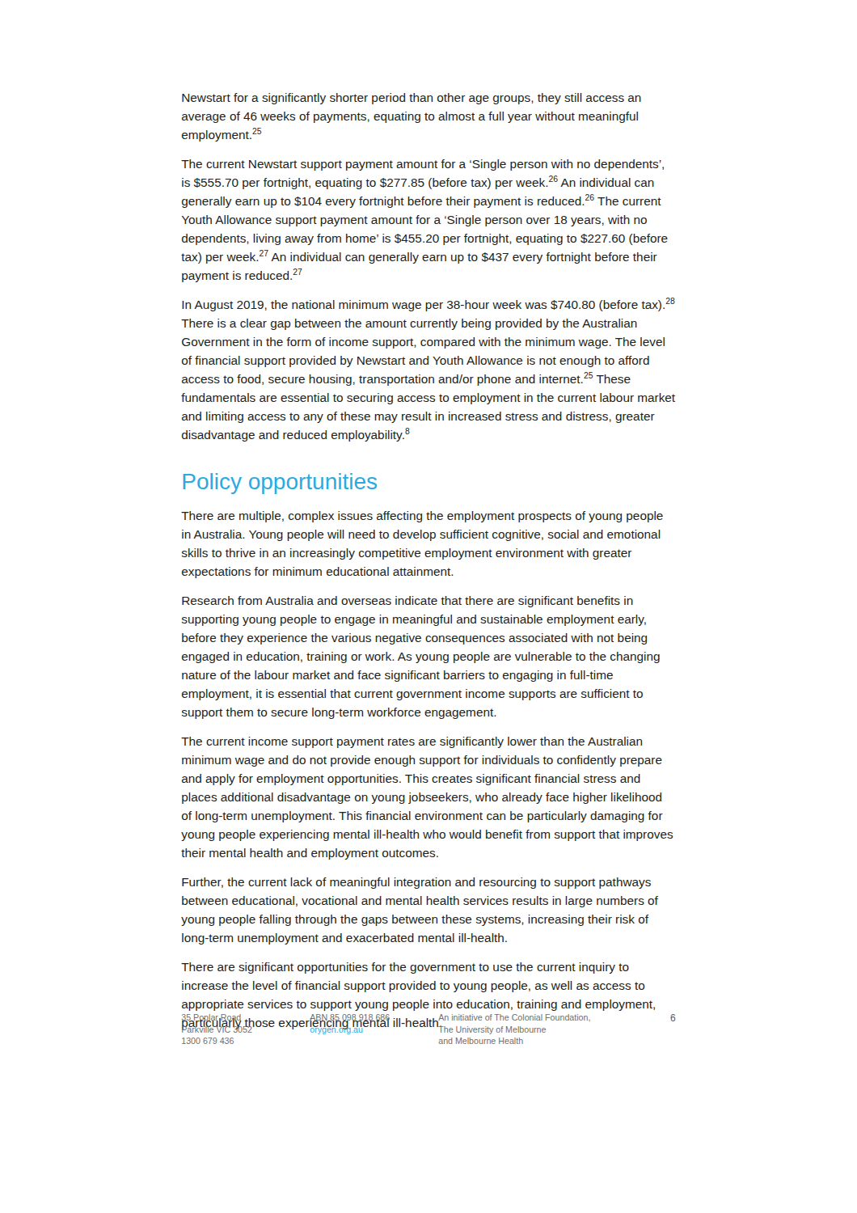Newstart for a significantly shorter period than other age groups, they still access an average of 46 weeks of payments, equating to almost a full year without meaningful employment.25
The current Newstart support payment amount for a ‘Single person with no dependents’, is $555.70 per fortnight, equating to $277.85 (before tax) per week.26 An individual can generally earn up to $104 every fortnight before their payment is reduced.26 The current Youth Allowance support payment amount for a ‘Single person over 18 years, with no dependents, living away from home’ is $455.20 per fortnight, equating to $227.60 (before tax) per week.27 An individual can generally earn up to $437 every fortnight before their payment is reduced.27
In August 2019, the national minimum wage per 38-hour week was $740.80 (before tax).28 There is a clear gap between the amount currently being provided by the Australian Government in the form of income support, compared with the minimum wage. The level of financial support provided by Newstart and Youth Allowance is not enough to afford access to food, secure housing, transportation and/or phone and internet.25 These fundamentals are essential to securing access to employment in the current labour market and limiting access to any of these may result in increased stress and distress, greater disadvantage and reduced employability.8
Policy opportunities
There are multiple, complex issues affecting the employment prospects of young people in Australia. Young people will need to develop sufficient cognitive, social and emotional skills to thrive in an increasingly competitive employment environment with greater expectations for minimum educational attainment.
Research from Australia and overseas indicate that there are significant benefits in supporting young people to engage in meaningful and sustainable employment early, before they experience the various negative consequences associated with not being engaged in education, training or work. As young people are vulnerable to the changing nature of the labour market and face significant barriers to engaging in full-time employment, it is essential that current government income supports are sufficient to support them to secure long-term workforce engagement.
The current income support payment rates are significantly lower than the Australian minimum wage and do not provide enough support for individuals to confidently prepare and apply for employment opportunities. This creates significant financial stress and places additional disadvantage on young jobseekers, who already face higher likelihood of long-term unemployment. This financial environment can be particularly damaging for young people experiencing mental ill-health who would benefit from support that improves their mental health and employment outcomes.
Further, the current lack of meaningful integration and resourcing to support pathways between educational, vocational and mental health services results in large numbers of young people falling through the gaps between these systems, increasing their risk of long-term unemployment and exacerbated mental ill-health.
There are significant opportunities for the government to use the current inquiry to increase the level of financial support provided to young people, as well as access to appropriate services to support young people into education, training and employment, particularly those experiencing mental ill-health.
| 35 Poplar Road Parkville VIC 3052 1300 679 436 | ABN 85 098 918 686 orygen.org.au | An initiative of The Colonial Foundation, The University of Melbourne and Melbourne Health | 6 |